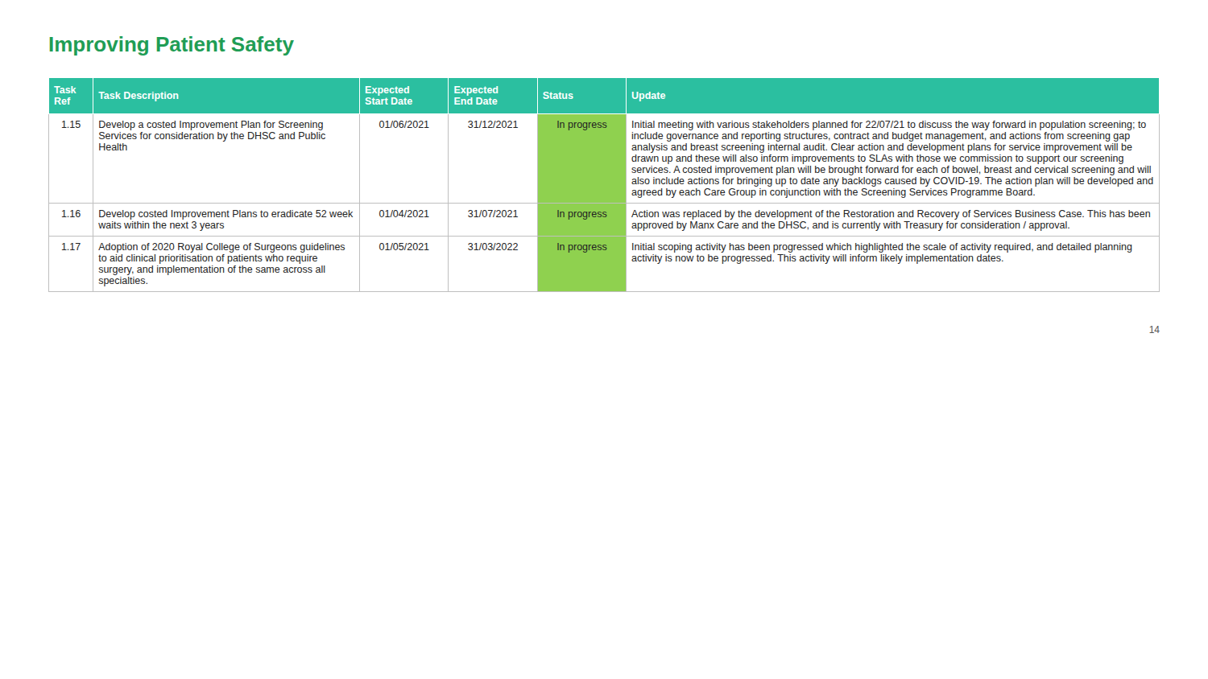Improving Patient Safety
| Task Ref | Task Description | Expected Start Date | Expected End Date | Status | Update |
| --- | --- | --- | --- | --- | --- |
| 1.15 | Develop a costed Improvement Plan for Screening Services for consideration by the DHSC and Public Health | 01/06/2021 | 31/12/2021 | In progress | Initial meeting with various stakeholders planned for 22/07/21 to discuss the way forward in population screening; to include governance and reporting structures, contract and budget management, and actions from screening gap analysis and breast screening internal audit. Clear action and development plans for service improvement will be drawn up and these will also inform improvements to SLAs with those we commission to support our screening services. A costed improvement plan will be brought forward for each of bowel, breast and cervical screening and will also include actions for bringing up to date any backlogs caused by COVID-19. The action plan will be developed and agreed by each Care Group in conjunction with the Screening Services Programme Board. |
| 1.16 | Develop costed Improvement Plans to eradicate 52 week waits within the next 3 years | 01/04/2021 | 31/07/2021 | In progress | Action was replaced by the development of the Restoration and Recovery of Services Business Case. This has been approved by Manx Care and the DHSC, and is currently with Treasury for consideration / approval. |
| 1.17 | Adoption of 2020 Royal College of Surgeons guidelines to aid clinical prioritisation of patients who require surgery, and implementation of the same across all specialties. | 01/05/2021 | 31/03/2022 | In progress | Initial scoping activity has been progressed which highlighted the scale of activity required, and detailed planning activity is now to be progressed. This activity will inform likely implementation dates. |
14